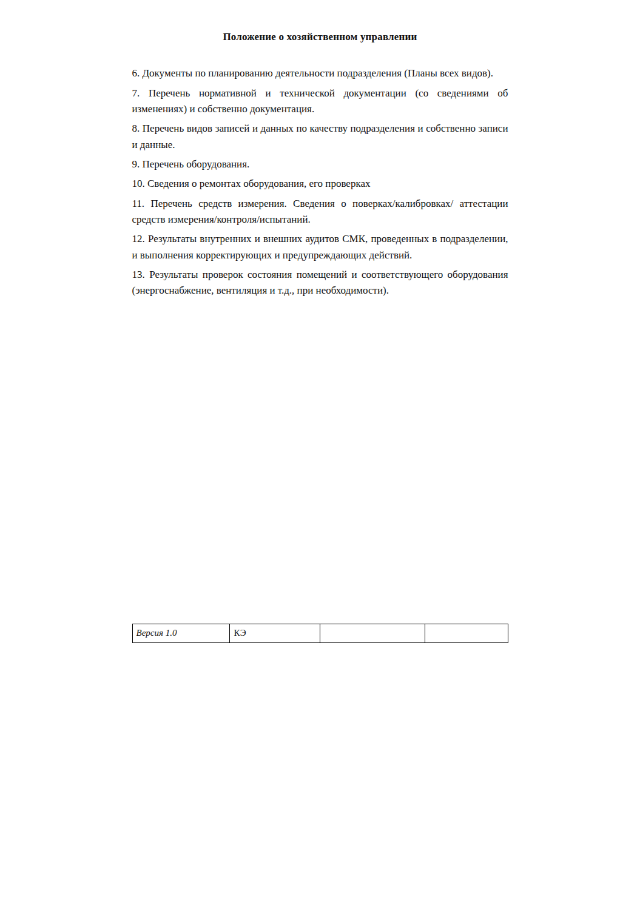Положение о хозяйственном управлении
6. Документы по планированию деятельности подразделения (Планы всех видов).
7. Перечень нормативной и технической документации (со сведениями об изменениях) и собственно документация.
8. Перечень видов записей и данных по качеству подразделения и собственно записи и данные.
9. Перечень оборудования.
10. Сведения о ремонтах оборудования, его проверках
11. Перечень средств измерения. Сведения о поверках/калибровках/ аттестации средств измерения/контроля/испытаний.
12. Результаты внутренних и внешних аудитов СМК, проведенных в подразделении, и выполнения корректирующих и предупреждающих действий.
13. Результаты проверок состояния помещений и соответствующего оборудования (энергоснабжение, вентиляция и т.д., при необходимости).
| Версия 1.0 | КЭ | | |